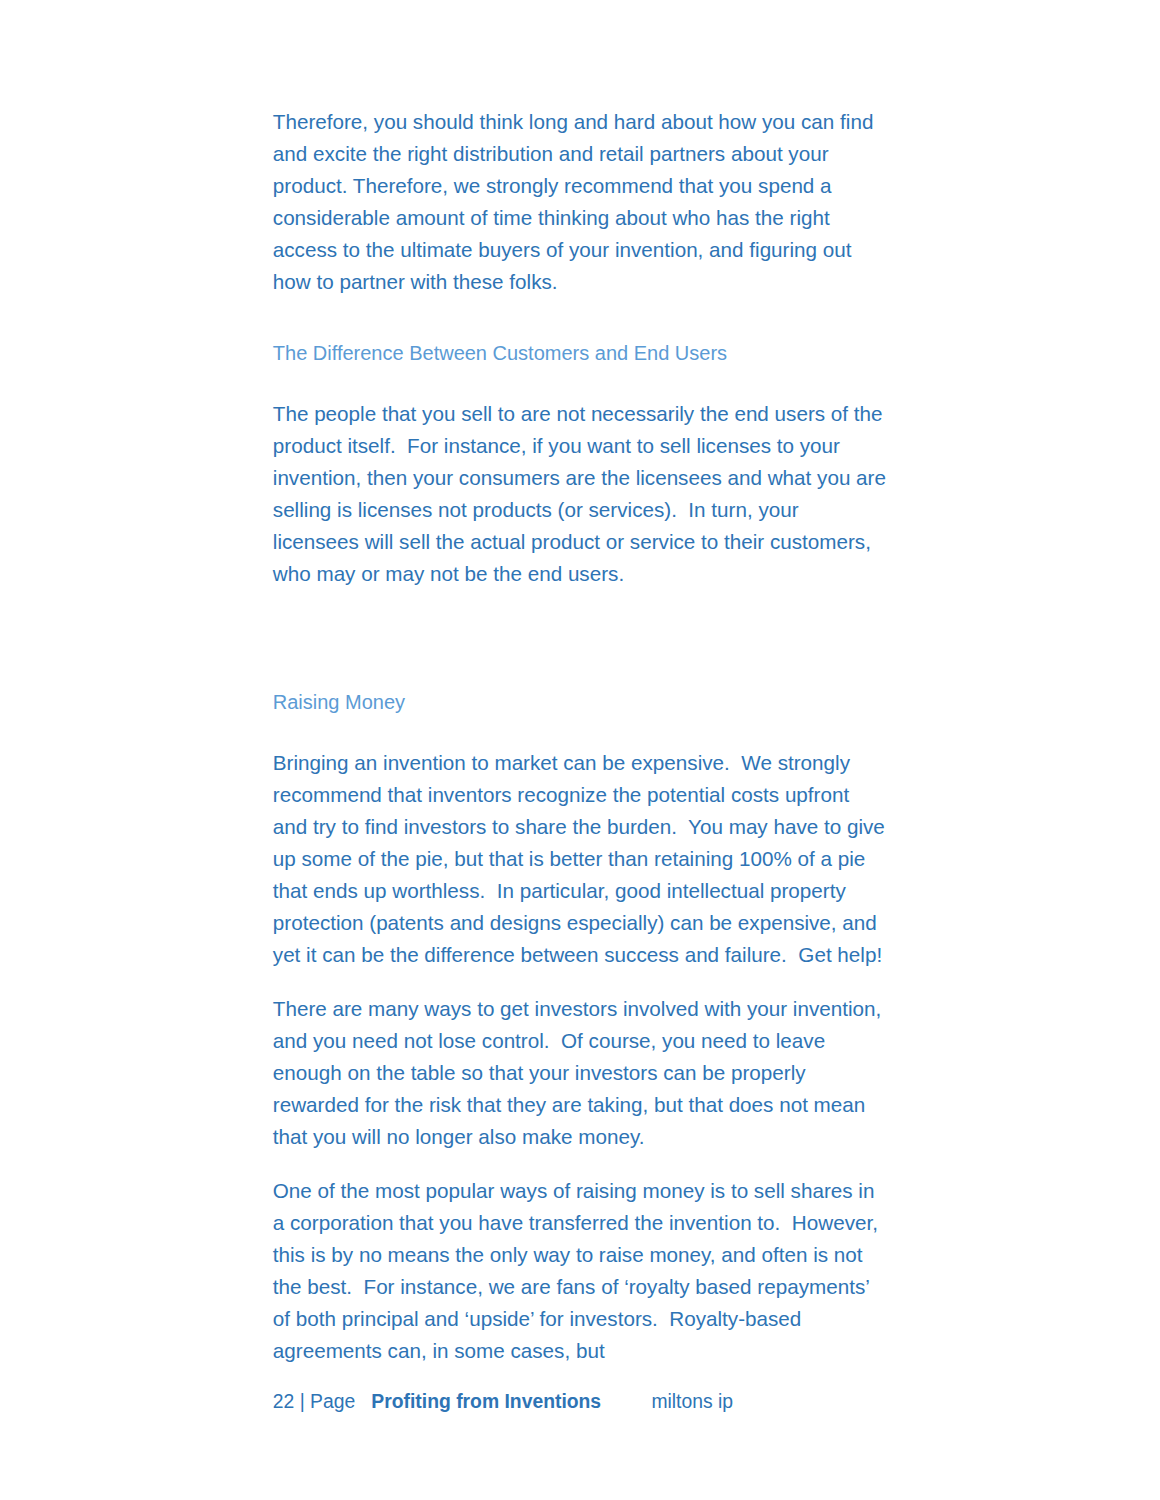Therefore, you should think long and hard about how you can find and excite the right distribution and retail partners about your product. Therefore, we strongly recommend that you spend a considerable amount of time thinking about who has the right access to the ultimate buyers of your invention, and figuring out how to partner with these folks.
The Difference Between Customers and End Users
The people that you sell to are not necessarily the end users of the product itself. For instance, if you want to sell licenses to your invention, then your consumers are the licensees and what you are selling is licenses not products (or services). In turn, your licensees will sell the actual product or service to their customers, who may or may not be the end users.
Raising Money
Bringing an invention to market can be expensive. We strongly recommend that inventors recognize the potential costs upfront and try to find investors to share the burden. You may have to give up some of the pie, but that is better than retaining 100% of a pie that ends up worthless. In particular, good intellectual property protection (patents and designs especially) can be expensive, and yet it can be the difference between success and failure. Get help!
There are many ways to get investors involved with your invention, and you need not lose control. Of course, you need to leave enough on the table so that your investors can be properly rewarded for the risk that they are taking, but that does not mean that you will no longer also make money.
One of the most popular ways of raising money is to sell shares in a corporation that you have transferred the invention to. However, this is by no means the only way to raise money, and often is not the best. For instance, we are fans of ‘royalty based repayments’ of both principal and ‘upside’ for investors. Royalty-based agreements can, in some cases, but
22 | Page Profiting from Inventions miltons ip